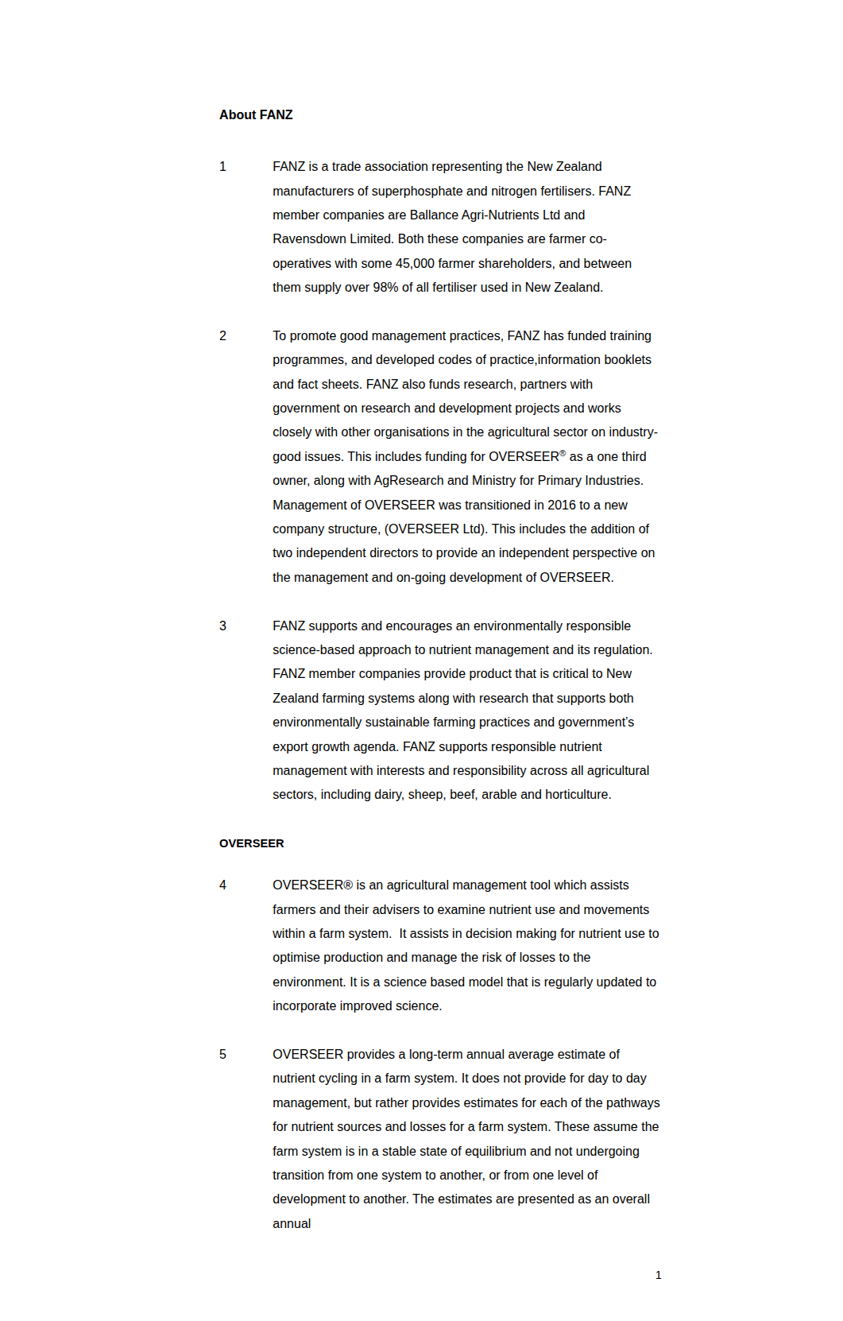About FANZ
1 FANZ is a trade association representing the New Zealand manufacturers of superphosphate and nitrogen fertilisers. FANZ member companies are Ballance Agri-Nutrients Ltd and Ravensdown Limited. Both these companies are farmer co-operatives with some 45,000 farmer shareholders, and between them supply over 98% of all fertiliser used in New Zealand.
2 To promote good management practices, FANZ has funded training programmes, and developed codes of practice,information booklets and fact sheets. FANZ also funds research, partners with government on research and development projects and works closely with other organisations in the agricultural sector on industry-good issues. This includes funding for OVERSEER® as a one third owner, along with AgResearch and Ministry for Primary Industries. Management of OVERSEER was transitioned in 2016 to a new company structure, (OVERSEER Ltd). This includes the addition of two independent directors to provide an independent perspective on the management and on-going development of OVERSEER.
3 FANZ supports and encourages an environmentally responsible science-based approach to nutrient management and its regulation. FANZ member companies provide product that is critical to New Zealand farming systems along with research that supports both environmentally sustainable farming practices and government’s export growth agenda. FANZ supports responsible nutrient management with interests and responsibility across all agricultural sectors, including dairy, sheep, beef, arable and horticulture.
OVERSEER
4 OVERSEER® is an agricultural management tool which assists farmers and their advisers to examine nutrient use and movements within a farm system. It assists in decision making for nutrient use to optimise production and manage the risk of losses to the environment. It is a science based model that is regularly updated to incorporate improved science.
5 OVERSEER provides a long-term annual average estimate of nutrient cycling in a farm system. It does not provide for day to day management, but rather provides estimates for each of the pathways for nutrient sources and losses for a farm system. These assume the farm system is in a stable state of equilibrium and not undergoing transition from one system to another, or from one level of development to another. The estimates are presented as an overall annual
1